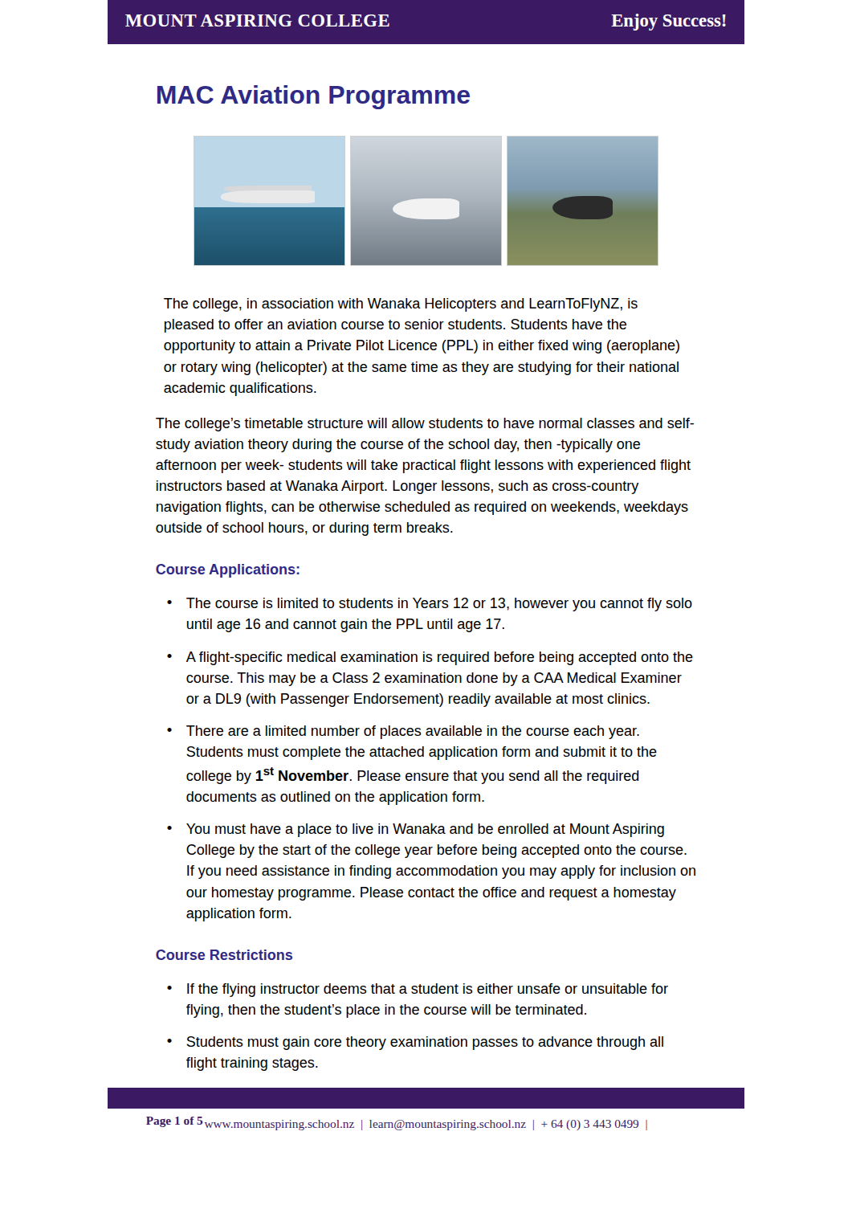MOUNT ASPIRING COLLEGE
Enjoy Success!
MAC Aviation Programme
The college, in association with Wanaka Helicopters and LearnToFlyNZ, is pleased to offer an aviation course to senior students. Students have the opportunity to attain a Private Pilot Licence (PPL) in either fixed wing (aeroplane) or rotary wing (helicopter) at the same time as they are studying for their national academic qualifications.
The college’s timetable structure will allow students to have normal classes and self-study aviation theory during the course of the school day, then -typically one afternoon per week- students will take practical flight lessons with experienced flight instructors based at Wanaka Airport. Longer lessons, such as cross-country navigation flights, can be otherwise scheduled as required on weekends, weekdays outside of school hours, or during term breaks.
Course Applications:
The course is limited to students in Years 12 or 13, however you cannot fly solo until age 16 and cannot gain the PPL until age 17.
A flight-specific medical examination is required before being accepted onto the course. This may be a Class 2 examination done by a CAA Medical Examiner or a DL9 (with Passenger Endorsement) readily available at most clinics.
There are a limited number of places available in the course each year. Students must complete the attached application form and submit it to the college by 1st November. Please ensure that you send all the required documents as outlined on the application form.
You must have a place to live in Wanaka and be enrolled at Mount Aspiring College by the start of the college year before being accepted onto the course. If you need assistance in finding accommodation you may apply for inclusion on our homestay programme. Please contact the office and request a homestay application form.
Course Restrictions
If the flying instructor deems that a student is either unsafe or unsuitable for flying, then the student’s place in the course will be terminated.
Students must gain core theory examination passes to advance through all flight training stages.
Page 1 of 5
www.mountaspiring.school.nz | learn@mountaspiring.school.nz | + 64 (0) 3 443 0499 |